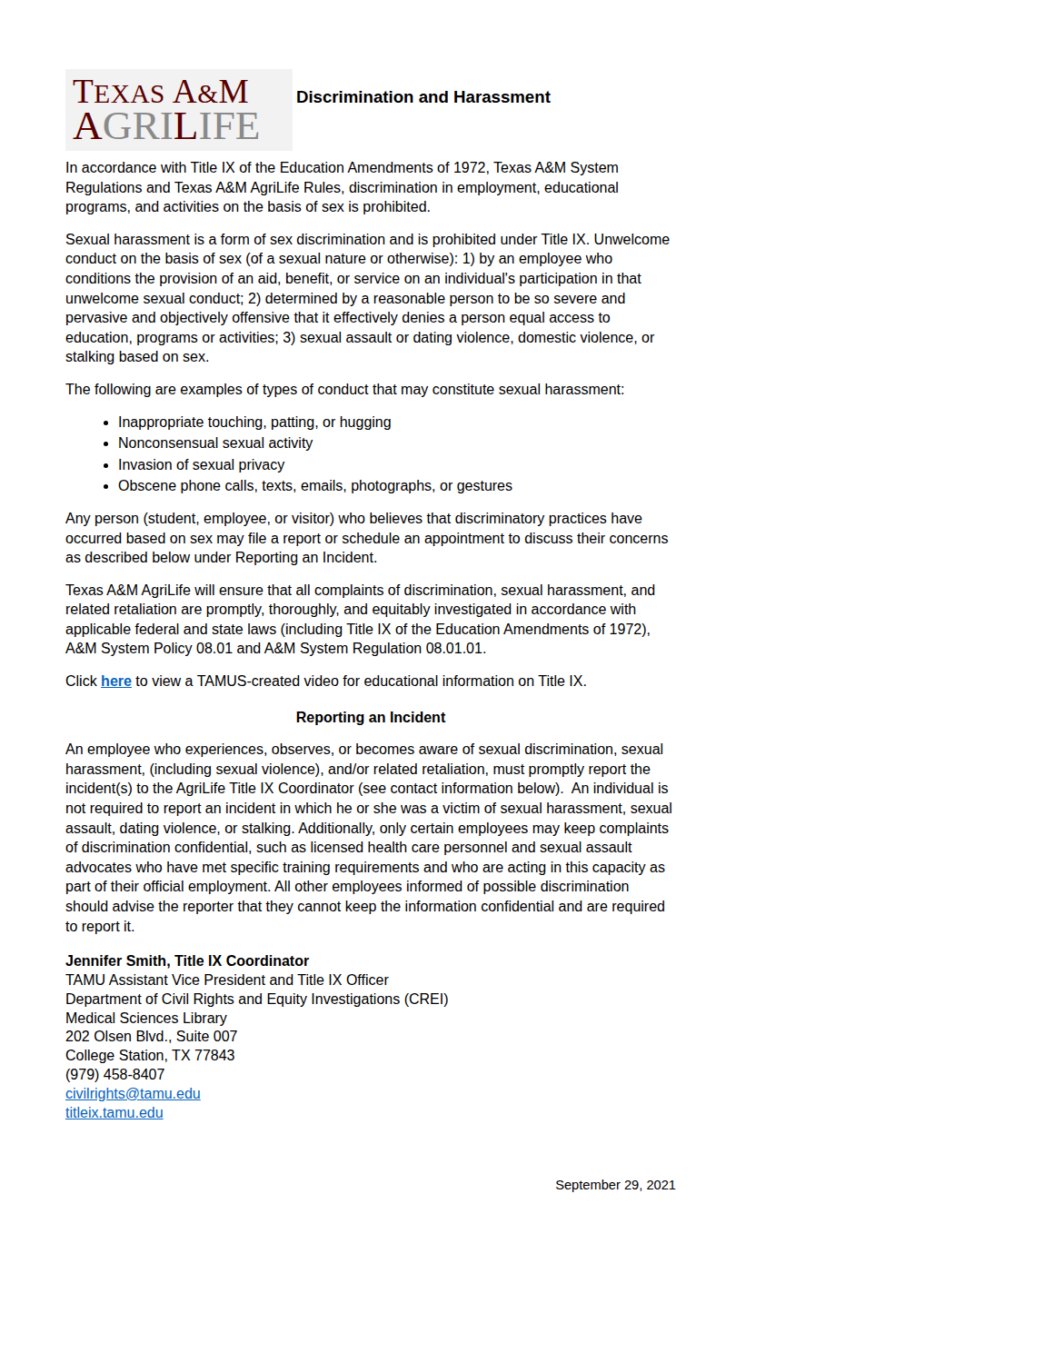TEXAS A&M
AGRILIFE
Title IX: Sex Discrimination and Harassment
In accordance with Title IX of the Education Amendments of 1972, Texas A&M System Regulations and Texas A&M AgriLife Rules, discrimination in employment, educational programs, and activities on the basis of sex is prohibited.
Sexual harassment is a form of sex discrimination and is prohibited under Title IX. Unwelcome conduct on the basis of sex (of a sexual nature or otherwise): 1) by an employee who conditions the provision of an aid, benefit, or service on an individual's participation in that unwelcome sexual conduct; 2) determined by a reasonable person to be so severe and pervasive and objectively offensive that it effectively denies a person equal access to education, programs or activities; 3) sexual assault or dating violence, domestic violence, or stalking based on sex.
The following are examples of types of conduct that may constitute sexual harassment:
Inappropriate touching, patting, or hugging
Nonconsensual sexual activity
Invasion of sexual privacy
Obscene phone calls, texts, emails, photographs, or gestures
Any person (student, employee, or visitor) who believes that discriminatory practices have occurred based on sex may file a report or schedule an appointment to discuss their concerns as described below under Reporting an Incident.
Texas A&M AgriLife will ensure that all complaints of discrimination, sexual harassment, and related retaliation are promptly, thoroughly, and equitably investigated in accordance with applicable federal and state laws (including Title IX of the Education Amendments of 1972), A&M System Policy 08.01 and A&M System Regulation 08.01.01.
Click here to view a TAMUS-created video for educational information on Title IX.
Reporting an Incident
An employee who experiences, observes, or becomes aware of sexual discrimination, sexual harassment, (including sexual violence), and/or related retaliation, must promptly report the incident(s) to the AgriLife Title IX Coordinator (see contact information below). An individual is not required to report an incident in which he or she was a victim of sexual harassment, sexual assault, dating violence, or stalking. Additionally, only certain employees may keep complaints of discrimination confidential, such as licensed health care personnel and sexual assault advocates who have met specific training requirements and who are acting in this capacity as part of their official employment. All other employees informed of possible discrimination should advise the reporter that they cannot keep the information confidential and are required to report it.
Jennifer Smith, Title IX Coordinator
TAMU Assistant Vice President and Title IX Officer
Department of Civil Rights and Equity Investigations (CREI)
Medical Sciences Library
202 Olsen Blvd., Suite 007
College Station, TX 77843
(979) 458-8407
civilrights@tamu.edu
titleix.tamu.edu
September 29, 2021